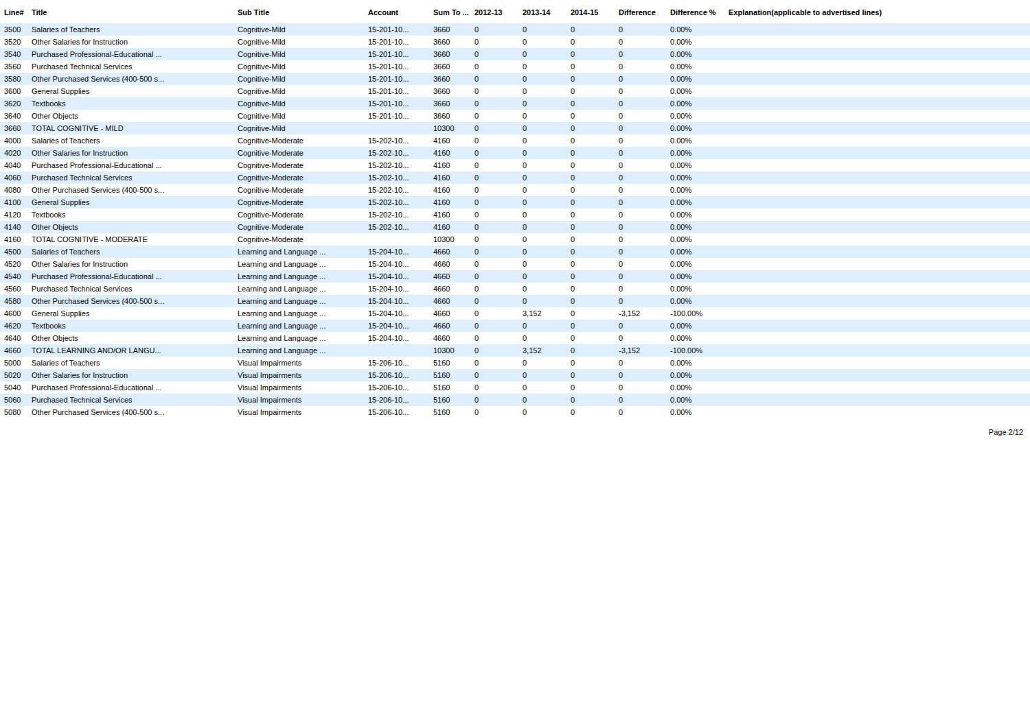| Line# | Title | Sub Title | Account | Sum To ... | 2012-13 | 2013-14 | 2014-15 | Difference | Difference % | Explanation(applicable to advertised lines) |
| --- | --- | --- | --- | --- | --- | --- | --- | --- | --- | --- |
| 3500 | Salaries of Teachers | Cognitive-Mild | 15-201-10... | 3660 | 0 | 0 | 0 | 0 | 0.00% | |
| 3520 | Other Salaries for Instruction | Cognitive-Mild | 15-201-10... | 3660 | 0 | 0 | 0 | 0 | 0.00% | |
| 3540 | Purchased Professional-Educational ... | Cognitive-Mild | 15-201-10... | 3660 | 0 | 0 | 0 | 0 | 0.00% | |
| 3560 | Purchased Technical Services | Cognitive-Mild | 15-201-10... | 3660 | 0 | 0 | 0 | 0 | 0.00% | |
| 3580 | Other Purchased Services (400-500 s... | Cognitive-Mild | 15-201-10... | 3660 | 0 | 0 | 0 | 0 | 0.00% | |
| 3600 | General Supplies | Cognitive-Mild | 15-201-10... | 3660 | 0 | 0 | 0 | 0 | 0.00% | |
| 3620 | Textbooks | Cognitive-Mild | 15-201-10... | 3660 | 0 | 0 | 0 | 0 | 0.00% | |
| 3640 | Other Objects | Cognitive-Mild | 15-201-10... | 3660 | 0 | 0 | 0 | 0 | 0.00% | |
| 3660 | TOTAL COGNITIVE - MILD | Cognitive-Mild | | 10300 | 0 | 0 | 0 | 0 | 0.00% | |
| 4000 | Salaries of Teachers | Cognitive-Moderate | 15-202-10... | 4160 | 0 | 0 | 0 | 0 | 0.00% | |
| 4020 | Other Salaries for Instruction | Cognitive-Moderate | 15-202-10... | 4160 | 0 | 0 | 0 | 0 | 0.00% | |
| 4040 | Purchased Professional-Educational ... | Cognitive-Moderate | 15-202-10... | 4160 | 0 | 0 | 0 | 0 | 0.00% | |
| 4060 | Purchased Technical Services | Cognitive-Moderate | 15-202-10... | 4160 | 0 | 0 | 0 | 0 | 0.00% | |
| 4080 | Other Purchased Services (400-500 s... | Cognitive-Moderate | 15-202-10... | 4160 | 0 | 0 | 0 | 0 | 0.00% | |
| 4100 | General Supplies | Cognitive-Moderate | 15-202-10... | 4160 | 0 | 0 | 0 | 0 | 0.00% | |
| 4120 | Textbooks | Cognitive-Moderate | 15-202-10... | 4160 | 0 | 0 | 0 | 0 | 0.00% | |
| 4140 | Other Objects | Cognitive-Moderate | 15-202-10... | 4160 | 0 | 0 | 0 | 0 | 0.00% | |
| 4160 | TOTAL COGNITIVE - MODERATE | Cognitive-Moderate | | 10300 | 0 | 0 | 0 | 0 | 0.00% | |
| 4500 | Salaries of Teachers | Learning and Language ... | 15-204-10... | 4660 | 0 | 0 | 0 | 0 | 0.00% | |
| 4520 | Other Salaries for Instruction | Learning and Language ... | 15-204-10... | 4660 | 0 | 0 | 0 | 0 | 0.00% | |
| 4540 | Purchased Professional-Educational ... | Learning and Language ... | 15-204-10... | 4660 | 0 | 0 | 0 | 0 | 0.00% | |
| 4560 | Purchased Technical Services | Learning and Language ... | 15-204-10... | 4660 | 0 | 0 | 0 | 0 | 0.00% | |
| 4580 | Other Purchased Services (400-500 s... | Learning and Language ... | 15-204-10... | 4660 | 0 | 0 | 0 | 0 | 0.00% | |
| 4600 | General Supplies | Learning and Language ... | 15-204-10... | 4660 | 0 | 3,152 | 0 | -3,152 | -100.00% | |
| 4620 | Textbooks | Learning and Language ... | 15-204-10... | 4660 | 0 | 0 | 0 | 0 | 0.00% | |
| 4640 | Other Objects | Learning and Language ... | 15-204-10... | 4660 | 0 | 0 | 0 | 0 | 0.00% | |
| 4660 | TOTAL LEARNING AND/OR LANGU... | Learning and Language ... | | 10300 | 0 | 3,152 | 0 | -3,152 | -100.00% | |
| 5000 | Salaries of Teachers | Visual Impairments | 15-206-10... | 5160 | 0 | 0 | 0 | 0 | 0.00% | |
| 5020 | Other Salaries for Instruction | Visual Impairments | 15-206-10... | 5160 | 0 | 0 | 0 | 0 | 0.00% | |
| 5040 | Purchased Professional-Educational ... | Visual Impairments | 15-206-10... | 5160 | 0 | 0 | 0 | 0 | 0.00% | |
| 5060 | Purchased Technical Services | Visual Impairments | 15-206-10... | 5160 | 0 | 0 | 0 | 0 | 0.00% | |
| 5080 | Other Purchased Services (400-500 s... | Visual Impairments | 15-206-10... | 5160 | 0 | 0 | 0 | 0 | 0.00% | |
Page 2/12